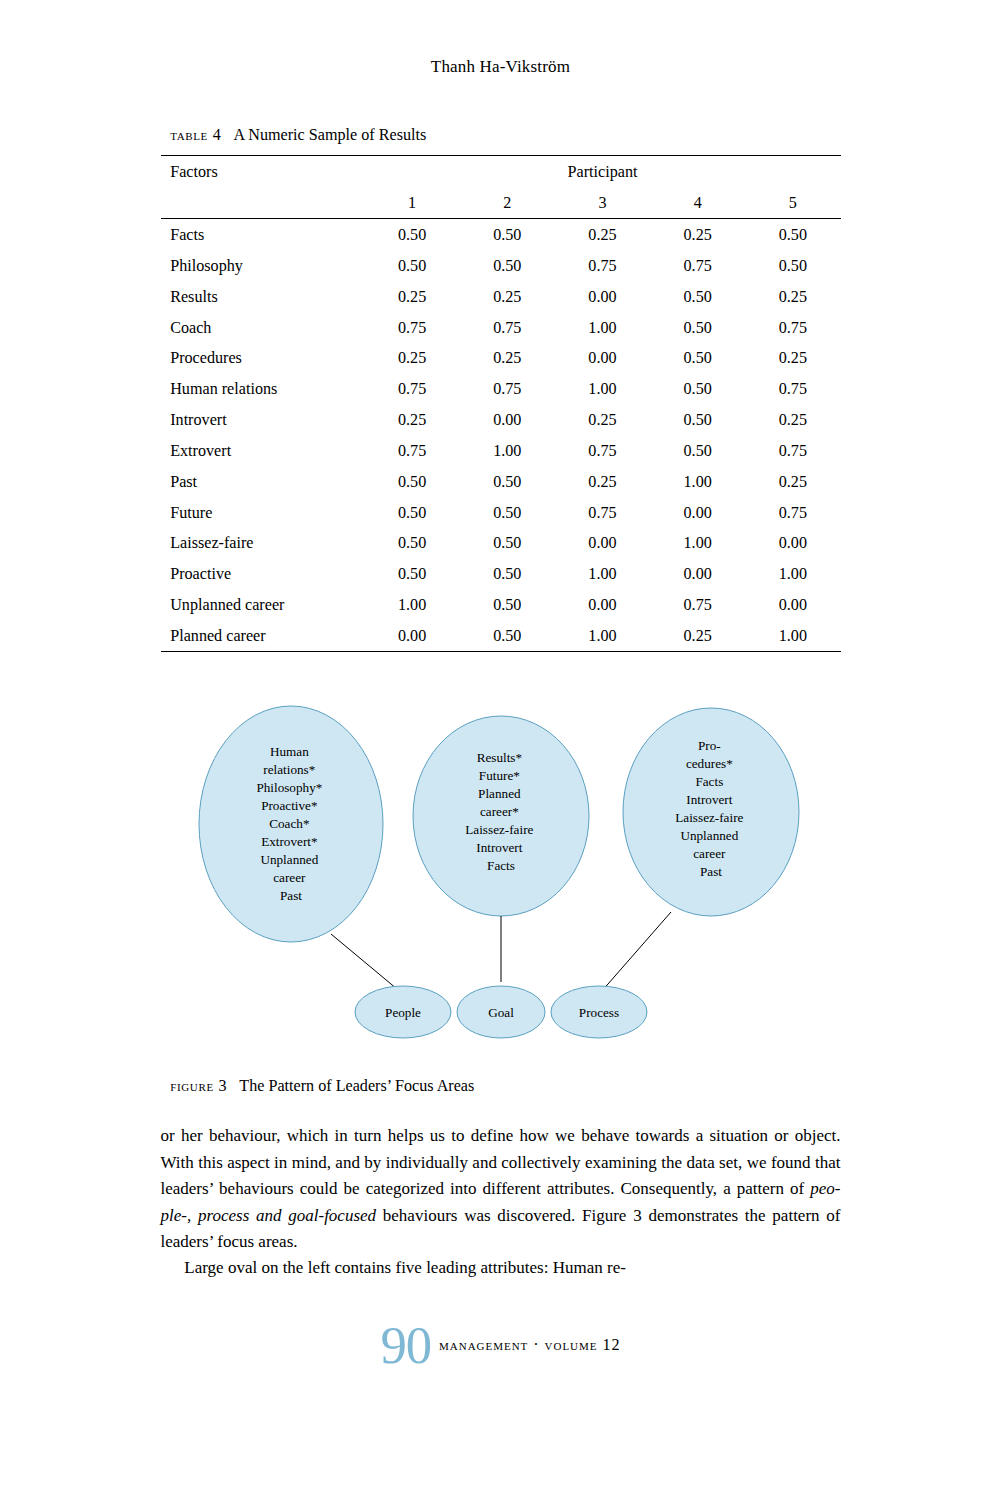Thanh Ha-Vikström
table 4 A Numeric Sample of Results
| Factors | Participant |
| --- | --- |
| | 1 | 2 | 3 | 4 | 5 |
| Facts | 0.50 | 0.50 | 0.25 | 0.25 | 0.50 |
| Philosophy | 0.50 | 0.50 | 0.75 | 0.75 | 0.50 |
| Results | 0.25 | 0.25 | 0.00 | 0.50 | 0.25 |
| Coach | 0.75 | 0.75 | 1.00 | 0.50 | 0.75 |
| Procedures | 0.25 | 0.25 | 0.00 | 0.50 | 0.25 |
| Human relations | 0.75 | 0.75 | 1.00 | 0.50 | 0.75 |
| Introvert | 0.25 | 0.00 | 0.25 | 0.50 | 0.25 |
| Extrovert | 0.75 | 1.00 | 0.75 | 0.50 | 0.75 |
| Past | 0.50 | 0.50 | 0.25 | 1.00 | 0.25 |
| Future | 0.50 | 0.50 | 0.75 | 0.00 | 0.75 |
| Laissez-faire | 0.50 | 0.50 | 0.00 | 1.00 | 0.00 |
| Proactive | 0.50 | 0.50 | 1.00 | 0.00 | 1.00 |
| Unplanned career | 1.00 | 0.50 | 0.00 | 0.75 | 0.00 |
| Planned career | 0.00 | 0.50 | 1.00 | 0.25 | 1.00 |
Human relations* Philosophy* Proactive* Coach* Extrovert* Unplanned career Past Results* Future* Planned career* Laissez-faire Introvert Facts Pro- cedures* Facts Introvert Laissez-faire Unplanned career Past People Goal Process
figure 3 The Pattern of Leaders’ Focus Areas
or her behaviour, which in turn helps us to define how we behave towards a situation or object. With this aspect in mind, and by individually and collectively examining the data set, we found that leaders’ behaviours could be categorized into different attributes. Consequently, a pattern of people-, process and goal-focused behaviours was discovered. Figure 3 demonstrates the pattern of leaders’ focus areas.
Large oval on the left contains five leading attributes: Human re-
90 management · volume 12